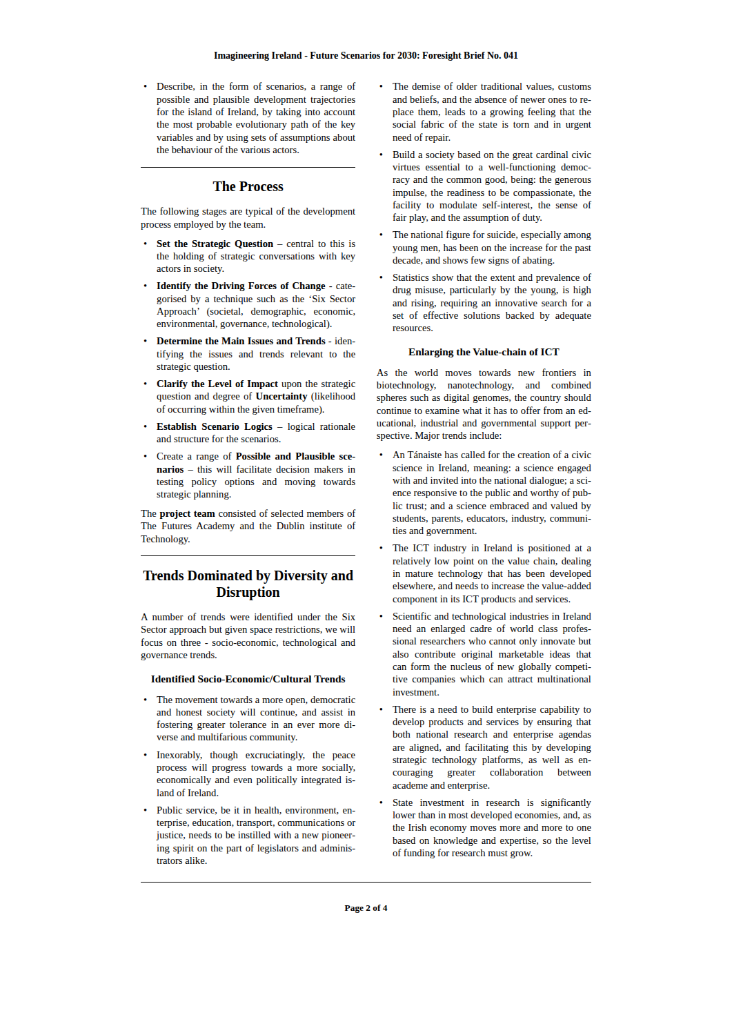Imagineering Ireland - Future Scenarios for 2030: Foresight Brief No. 041
Describe, in the form of scenarios, a range of possible and plausible development trajectories for the island of Ireland, by taking into account the most probable evolutionary path of the key variables and by using sets of assumptions about the behaviour of the various actors.
The Process
The following stages are typical of the development process employed by the team.
Set the Strategic Question – central to this is the holding of strategic conversations with key actors in society.
Identify the Driving Forces of Change - categorised by a technique such as the ‘Six Sector Approach’ (societal, demographic, economic, environmental, governance, technological).
Determine the Main Issues and Trends - identifying the issues and trends relevant to the strategic question.
Clarify the Level of Impact upon the strategic question and degree of Uncertainty (likelihood of occurring within the given timeframe).
Establish Scenario Logics – logical rationale and structure for the scenarios.
Create a range of Possible and Plausible scenarios – this will facilitate decision makers in testing policy options and moving towards strategic planning.
The project team consisted of selected members of The Futures Academy and the Dublin institute of Technology.
Trends Dominated by Diversity and Disruption
A number of trends were identified under the Six Sector approach but given space restrictions, we will focus on three - socio-economic, technological and governance trends.
Identified Socio-Economic/Cultural Trends
The movement towards a more open, democratic and honest society will continue, and assist in fostering greater tolerance in an ever more diverse and multifarious community.
Inexorably, though excruciatingly, the peace process will progress towards a more socially, economically and even politically integrated island of Ireland.
Public service, be it in health, environment, enterprise, education, transport, communications or justice, needs to be instilled with a new pioneering spirit on the part of legislators and administrators alike.
The demise of older traditional values, customs and beliefs, and the absence of newer ones to replace them, leads to a growing feeling that the social fabric of the state is torn and in urgent need of repair.
Build a society based on the great cardinal civic virtues essential to a well-functioning democracy and the common good, being: the generous impulse, the readiness to be compassionate, the facility to modulate self-interest, the sense of fair play, and the assumption of duty.
The national figure for suicide, especially among young men, has been on the increase for the past decade, and shows few signs of abating.
Statistics show that the extent and prevalence of drug misuse, particularly by the young, is high and rising, requiring an innovative search for a set of effective solutions backed by adequate resources.
Enlarging the Value-chain of ICT
As the world moves towards new frontiers in biotechnology, nanotechnology, and combined spheres such as digital genomes, the country should continue to examine what it has to offer from an educational, industrial and governmental support perspective. Major trends include:
An Tánaiste has called for the creation of a civic science in Ireland, meaning: a science engaged with and invited into the national dialogue; a science responsive to the public and worthy of public trust; and a science embraced and valued by students, parents, educators, industry, communities and government.
The ICT industry in Ireland is positioned at a relatively low point on the value chain, dealing in mature technology that has been developed elsewhere, and needs to increase the value-added component in its ICT products and services.
Scientific and technological industries in Ireland need an enlarged cadre of world class professional researchers who cannot only innovate but also contribute original marketable ideas that can form the nucleus of new globally competitive companies which can attract multinational investment.
There is a need to build enterprise capability to develop products and services by ensuring that both national research and enterprise agendas are aligned, and facilitating this by developing strategic technology platforms, as well as encouraging greater collaboration between academe and enterprise.
State investment in research is significantly lower than in most developed economies, and, as the Irish economy moves more and more to one based on knowledge and expertise, so the level of funding for research must grow.
Page 2 of 4